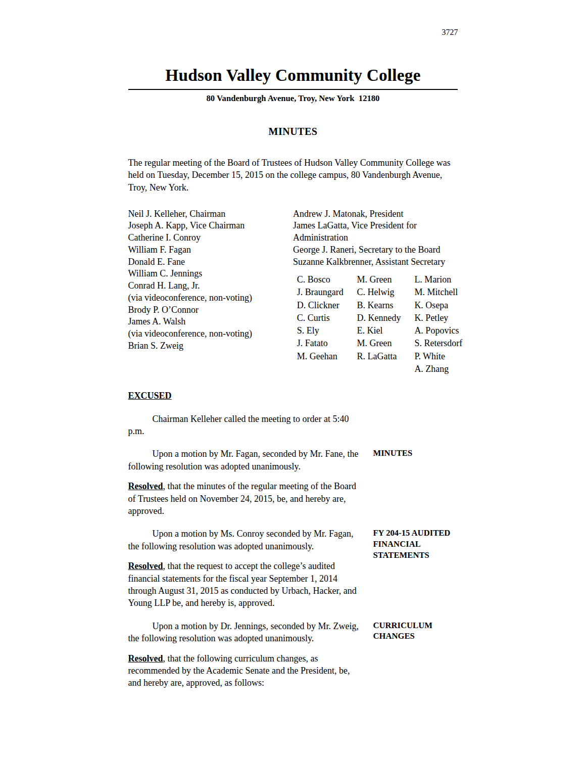3727
Hudson Valley Community College
80 Vandenburgh Avenue, Troy, New York 12180
MINUTES
The regular meeting of the Board of Trustees of Hudson Valley Community College was held on Tuesday, December 15, 2015 on the college campus, 80 Vandenburgh Avenue, Troy, New York.
Neil J. Kelleher, Chairman
Joseph A. Kapp, Vice Chairman
Catherine I. Conroy
William F. Fagan
Donald E. Fane
William C. Jennings
Conrad H. Lang, Jr.
(via videoconference, non-voting)
Brody P. O’Connor
James A. Walsh
(via videoconference, non-voting)
Brian S. Zweig
Andrew J. Matonak, President
James LaGatta, Vice President for Administration
George J. Raneri, Secretary to the Board
Suzanne Kalkbrenner, Assistant Secretary
| C. Bosco | M. Green | L. Marion |
| J. Braungard | C. Helwig | M. Mitchell |
| D. Clickner | B. Kearns | K. Osepa |
| C. Curtis | D. Kennedy | K. Petley |
| S. Ely | E. Kiel | A. Popovics |
| J. Fatato | M. Green | S. Retersdorf |
| M. Geehan | R. LaGatta | P. White |
| | | A. Zhang |
EXCUSED
Chairman Kelleher called the meeting to order at 5:40 p.m.
Upon a motion by Mr. Fagan, seconded by Mr. Fane, the following resolution was adopted unanimously.
Resolved, that the minutes of the regular meeting of the Board of Trustees held on November 24, 2015, be, and hereby are, approved.
MINUTES
Upon a motion by Ms. Conroy seconded by Mr. Fagan, the following resolution was adopted unanimously.
Resolved, that the request to accept the college’s audited financial statements for the fiscal year September 1, 2014 through August 31, 2015 as conducted by Urbach, Hacker, and Young LLP be, and hereby is, approved.
FY 204-15 AUDITED FINANCIAL STATEMENTS
Upon a motion by Dr. Jennings, seconded by Mr. Zweig, the following resolution was adopted unanimously.
Resolved, that the following curriculum changes, as recommended by the Academic Senate and the President, be, and hereby are, approved, as follows:
CURRICULUM CHANGES